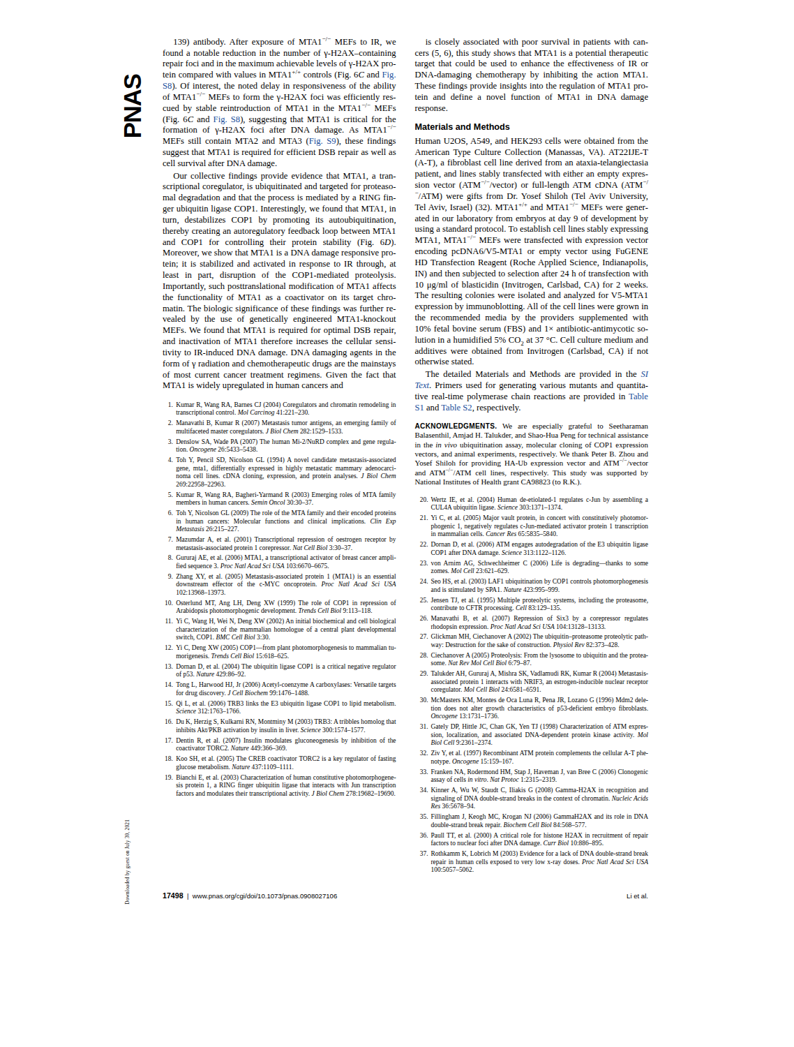PNAS
Downloaded by guest on July 30, 2021
139) antibody. After exposure of MTA1−/− MEFs to IR, we found a notable reduction in the number of γ-H2AX–containing repair foci and in the maximum achievable levels of γ-H2AX protein compared with values in MTA1+/+ controls (Fig. 6C and Fig. S8). Of interest, the noted delay in responsiveness of the ability of MTA1−/− MEFs to form the γ-H2AX foci was efficiently rescued by stable reintroduction of MTA1 in the MTA1−/− MEFs (Fig. 6C and Fig. S8), suggesting that MTA1 is critical for the formation of γ-H2AX foci after DNA damage. As MTA1−/− MEFs still contain MTA2 and MTA3 (Fig. S9), these findings suggest that MTA1 is required for efficient DSB repair as well as cell survival after DNA damage.
Our collective findings provide evidence that MTA1, a transcriptional coregulator, is ubiquitinated and targeted for proteasomal degradation and that the process is mediated by a RING finger ubiquitin ligase COP1. Interestingly, we found that MTA1, in turn, destabilizes COP1 by promoting its autoubiquitination, thereby creating an autoregulatory feedback loop between MTA1 and COP1 for controlling their protein stability (Fig. 6D). Moreover, we show that MTA1 is a DNA damage responsive protein; it is stabilized and activated in response to IR through, at least in part, disruption of the COP1-mediated proteolysis. Importantly, such posttranslational modification of MTA1 affects the functionality of MTA1 as a coactivator on its target chromatin. The biologic significance of these findings was further revealed by the use of genetically engineered MTA1-knockout MEFs. We found that MTA1 is required for optimal DSB repair, and inactivation of MTA1 therefore increases the cellular sensitivity to IR-induced DNA damage. DNA damaging agents in the form of γ radiation and chemotherapeutic drugs are the mainstays of most current cancer treatment regimens. Given the fact that MTA1 is widely upregulated in human cancers and
Kumar R, Wang RA, Barnes CJ (2004) Coregulators and chromatin remodeling in transcriptional control. Mol Carcinog 41:221–230.
Manavathi B, Kumar R (2007) Metastasis tumor antigens, an emerging family of multifaceted master coregulators. J Biol Chem 282:1529–1533.
Denslow SA, Wade PA (2007) The human Mi-2/NuRD complex and gene regulation. Oncogene 26:5433–5438.
Toh Y, Pencil SD, Nicolson GL (1994) A novel candidate metastasis-associated gene, mta1, differentially expressed in highly metastatic mammary adenocarcinoma cell lines. cDNA cloning, expression, and protein analyses. J Biol Chem 269:22958–22963.
Kumar R, Wang RA, Bagheri-Yarmand R (2003) Emerging roles of MTA family members in human cancers. Semin Oncol 30:30–37.
Toh Y, Nicolson GL (2009) The role of the MTA family and their encoded proteins in human cancers: Molecular functions and clinical implications. Clin Exp Metastasis 26:215–227.
Mazumdar A, et al. (2001) Transcriptional repression of oestrogen receptor by metastasis-associated protein 1 corepressor. Nat Cell Biol 3:30–37.
Gururaj AE, et al. (2006) MTA1, a transcriptional activator of breast cancer amplified sequence 3. Proc Natl Acad Sci USA 103:6670–6675.
Zhang XY, et al. (2005) Metastasis-associated protein 1 (MTA1) is an essential downstream effector of the c-MYC oncoprotein. Proc Natl Acad Sci USA 102:13968–13973.
Osterlund MT, Ang LH, Deng XW (1999) The role of COP1 in repression of Arabidopsis photomorphogenic development. Trends Cell Biol 9:113–118.
Yi C, Wang H, Wei N, Deng XW (2002) An initial biochemical and cell biological characterization of the mammalian homologue of a central plant developmental switch, COP1. BMC Cell Biol 3:30.
Yi C, Deng XW (2005) COP1—from plant photomorphogenesis to mammalian tumorigenesis. Trends Cell Biol 15:618–625.
Dornan D, et al. (2004) The ubiquitin ligase COP1 is a critical negative regulator of p53. Nature 429:86–92.
Tong L, Harwood HJ, Jr (2006) Acetyl-coenzyme A carboxylases: Versatile targets for drug discovery. J Cell Biochem 99:1476–1488.
Qi L, et al. (2006) TRB3 links the E3 ubiquitin ligase COP1 to lipid metabolism. Science 312:1763–1766.
Du K, Herzig S, Kulkarni RN, Montminy M (2003) TRB3: A tribbles homolog that inhibits Akt/PKB activation by insulin in liver. Science 300:1574–1577.
Dentin R, et al. (2007) Insulin modulates gluconeogenesis by inhibition of the coactivator TORC2. Nature 449:366–369.
Koo SH, et al. (2005) The CREB coactivator TORC2 is a key regulator of fasting glucose metabolism. Nature 437:1109–1111.
Bianchi E, et al. (2003) Characterization of human constitutive photomorphogenesis protein 1, a RING finger ubiquitin ligase that interacts with Jun transcription factors and modulates their transcriptional activity. J Biol Chem 278:19682–19690.
is closely associated with poor survival in patients with cancers (5, 6), this study shows that MTA1 is a potential therapeutic target that could be used to enhance the effectiveness of IR or DNA-damaging chemotherapy by inhibiting the action MTA1. These findings provide insights into the regulation of MTA1 protein and define a novel function of MTA1 in DNA damage response.
Materials and Methods
Human U2OS, A549, and HEK293 cells were obtained from the American Type Culture Collection (Manassas, VA). AT22IJE-T (A-T), a fibroblast cell line derived from an ataxia-telangiectasia patient, and lines stably transfected with either an empty expression vector (ATM−/−/vector) or full-length ATM cDNA (ATM−/−/ATM) were gifts from Dr. Yosef Shiloh (Tel Aviv University, Tel Aviv, Israel) (32). MTA1+/+ and MTA1−/− MEFs were generated in our laboratory from embryos at day 9 of development by using a standard protocol. To establish cell lines stably expressing MTA1, MTA1−/− MEFs were transfected with expression vector encoding pcDNA6/V5-MTA1 or empty vector using FuGENE HD Transfection Reagent (Roche Applied Science, Indianapolis, IN) and then subjected to selection after 24 h of transfection with 10 μg/ml of blasticidin (Invitrogen, Carlsbad, CA) for 2 weeks. The resulting colonies were isolated and analyzed for V5-MTA1 expression by immunoblotting. All of the cell lines were grown in the recommended media by the providers supplemented with 10% fetal bovine serum (FBS) and 1× antibiotic-antimycotic solution in a humidified 5% CO2 at 37 °C. Cell culture medium and additives were obtained from Invitrogen (Carlsbad, CA) if not otherwise stated.
The detailed Materials and Methods are provided in the SI Text. Primers used for generating various mutants and quantitative real-time polymerase chain reactions are provided in Table S1 and Table S2, respectively.
ACKNOWLEDGMENTS. We are especially grateful to Seetharaman Balasenthil, Amjad H. Talukder, and Shao-Hua Peng for technical assistance in the in vivo ubiquitination assay, molecular cloning of COP1 expression vectors, and animal experiments, respectively. We thank Peter B. Zhou and Yosef Shiloh for providing HA-Ub expression vector and ATM−/−/vector and ATM−/−/ATM cell lines, respectively. This study was supported by National Institutes of Health grant CA98823 (to R.K.).
Wertz IE, et al. (2004) Human de-etiolated-1 regulates c-Jun by assembling a CUL4A ubiquitin ligase. Science 303:1371–1374.
Yi C, et al. (2005) Major vault protein, in concert with constitutively photomorphogenic 1, negatively regulates c-Jun-mediated activator protein 1 transcription in mammalian cells. Cancer Res 65:5835–5840.
Dornan D, et al. (2006) ATM engages autodegradation of the E3 ubiquitin ligase COP1 after DNA damage. Science 313:1122–1126.
von Arnim AG, Schwechheimer C (2006) Life is degrading—thanks to some zomes. Mol Cell 23:621–629.
Seo HS, et al. (2003) LAF1 ubiquitination by COP1 controls photomorphogenesis and is stimulated by SPA1. Nature 423:995–999.
Jensen TJ, et al. (1995) Multiple proteolytic systems, including the proteasome, contribute to CFTR processing. Cell 83:129–135.
Manavathi B, et al. (2007) Repression of Six3 by a corepressor regulates rhodopsin expression. Proc Natl Acad Sci USA 104:13128–13133.
Glickman MH, Ciechanover A (2002) The ubiquitin–proteasome proteolytic pathway: Destruction for the sake of construction. Physiol Rev 82:373–428.
Ciechanover A (2005) Proteolysis: From the lysosome to ubiquitin and the proteasome. Nat Rev Mol Cell Biol 6:79–87.
Talukder AH, Gururaj A, Mishra SK, Vadlamudi RK, Kumar R (2004) Metastasis-associated protein 1 interacts with NRIF3, an estrogen-inducible nuclear receptor coregulator. Mol Cell Biol 24:6581–6591.
McMasters KM, Montes de Oca Luna R, Pena JR, Lozano G (1996) Mdm2 deletion does not alter growth characteristics of p53-deficient embryo fibroblasts. Oncogene 13:1731–1736.
Gately DP, Hittle JC, Chan GK, Yen TJ (1998) Characterization of ATM expression, localization, and associated DNA-dependent protein kinase activity. Mol Biol Cell 9:2361–2374.
Ziv Y, et al. (1997) Recombinant ATM protein complements the cellular A-T phenotype. Oncogene 15:159–167.
Franken NA, Rodermond HM, Stap J, Haveman J, van Bree C (2006) Clonogenic assay of cells in vitro. Nat Protoc 1:2315–2319.
Kinner A, Wu W, Staudt C, Iliakis G (2008) Gamma-H2AX in recognition and signaling of DNA double-strand breaks in the context of chromatin. Nucleic Acids Res 36:5678–94.
Fillingham J, Keogh MC, Krogan NJ (2006) GammaH2AX and its role in DNA double-strand break repair. Biochem Cell Biol 84:568–577.
Paull TT, et al. (2000) A critical role for histone H2AX in recruitment of repair factors to nuclear foci after DNA damage. Curr Biol 10:886–895.
Rothkamm K, Lobrich M (2003) Evidence for a lack of DNA double-strand break repair in human cells exposed to very low x-ray doses. Proc Natl Acad Sci USA 100:5057–5062.
17498 | www.pnas.org/cgi/doi/10.1073/pnas.0908027106
Li et al.